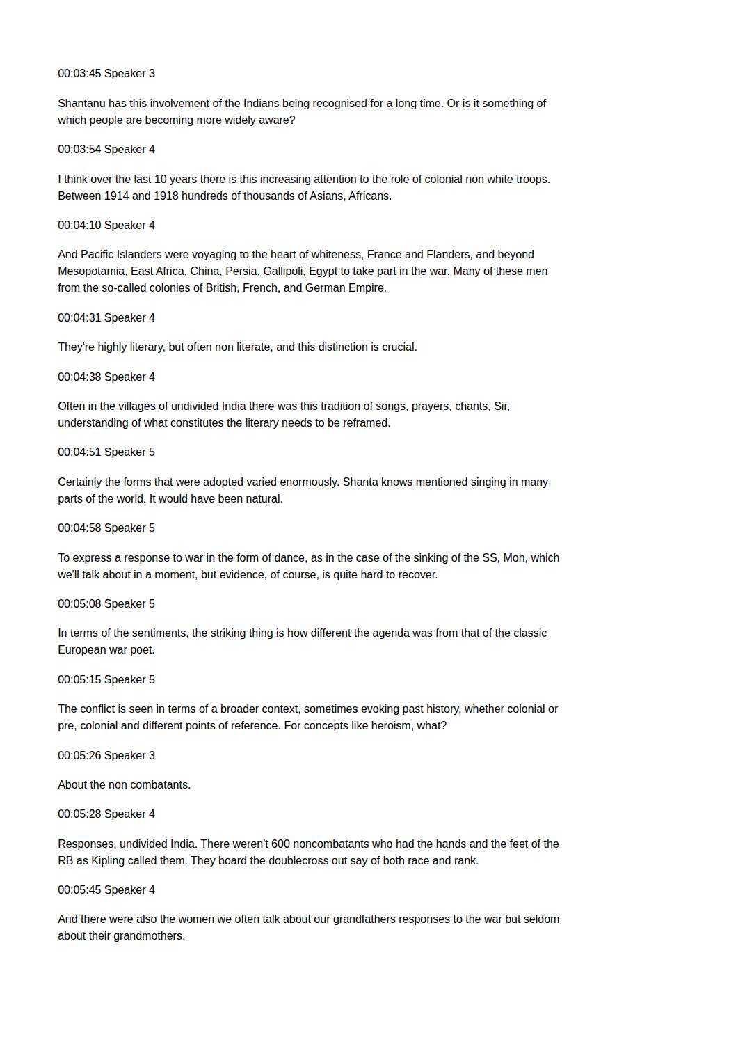00:03:45 Speaker 3
Shantanu has this involvement of the Indians being recognised for a long time. Or is it something of which people are becoming more widely aware?
00:03:54 Speaker 4
I think over the last 10 years there is this increasing attention to the role of colonial non white troops. Between 1914 and 1918 hundreds of thousands of Asians, Africans.
00:04:10 Speaker 4
And Pacific Islanders were voyaging to the heart of whiteness, France and Flanders, and beyond Mesopotamia, East Africa, China, Persia, Gallipoli, Egypt to take part in the war. Many of these men from the so-called colonies of British, French, and German Empire.
00:04:31 Speaker 4
They're highly literary, but often non literate, and this distinction is crucial.
00:04:38 Speaker 4
Often in the villages of undivided India there was this tradition of songs, prayers, chants, Sir, understanding of what constitutes the literary needs to be reframed.
00:04:51 Speaker 5
Certainly the forms that were adopted varied enormously. Shanta knows mentioned singing in many parts of the world. It would have been natural.
00:04:58 Speaker 5
To express a response to war in the form of dance, as in the case of the sinking of the SS, Mon, which we'll talk about in a moment, but evidence, of course, is quite hard to recover.
00:05:08 Speaker 5
In terms of the sentiments, the striking thing is how different the agenda was from that of the classic European war poet.
00:05:15 Speaker 5
The conflict is seen in terms of a broader context, sometimes evoking past history, whether colonial or pre, colonial and different points of reference. For concepts like heroism, what?
00:05:26 Speaker 3
About the non combatants.
00:05:28 Speaker 4
Responses, undivided India. There weren't 600 noncombatants who had the hands and the feet of the RB as Kipling called them. They board the doublecross out say of both race and rank.
00:05:45 Speaker 4
And there were also the women we often talk about our grandfathers responses to the war but seldom about their grandmothers.